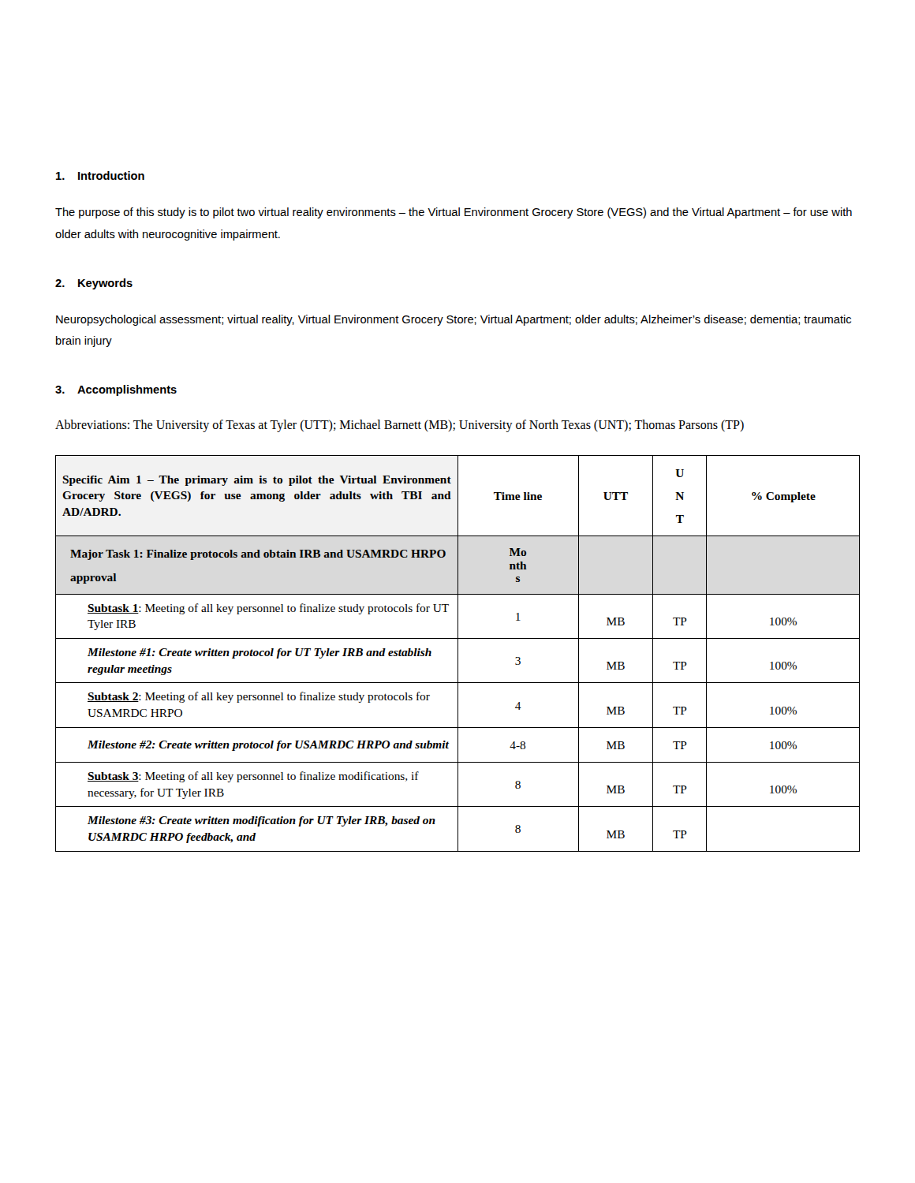1. Introduction
The purpose of this study is to pilot two virtual reality environments – the Virtual Environment Grocery Store (VEGS) and the Virtual Apartment – for use with older adults with neurocognitive impairment.
2. Keywords
Neuropsychological assessment; virtual reality, Virtual Environment Grocery Store; Virtual Apartment; older adults; Alzheimer’s disease; dementia; traumatic brain injury
3. Accomplishments
Abbreviations: The University of Texas at Tyler (UTT); Michael Barnett (MB); University of North Texas (UNT); Thomas Parsons (TP)
| Specific Aim 1 – The primary aim is to pilot the Virtual Environment Grocery Store (VEGS) for use among older adults with TBI and AD/ADRD. | Time line | UTT | U N T | % Complete |
| Major Task 1: Finalize protocols and obtain IRB and USAMRDC HRPO approval | Mo nth s | | | |
| Subtask 1 : Meeting of all key personnel to finalize study protocols for UT Tyler IRB | 1 | MB | TP | 100% |
| Milestone #1: Create written protocol for UT Tyler IRB and establish regular meetings | 3 | MB | TP | 100% |
| Subtask 2 : Meeting of all key personnel to finalize study protocols for USAMRDC HRPO | 4 | MB | TP | 100% |
| Milestone #2: Create written protocol for USAMRDC HRPO and submit | 4-8 | MB | TP | 100% |
| Subtask 3 : Meeting of all key personnel to finalize modifications, if necessary, for UT Tyler IRB | 8 | MB | TP | 100% |
| Milestone #3: Create written modification for UT Tyler IRB, based on USAMRDC HRPO feedback, and | 8 | MB | TP | |